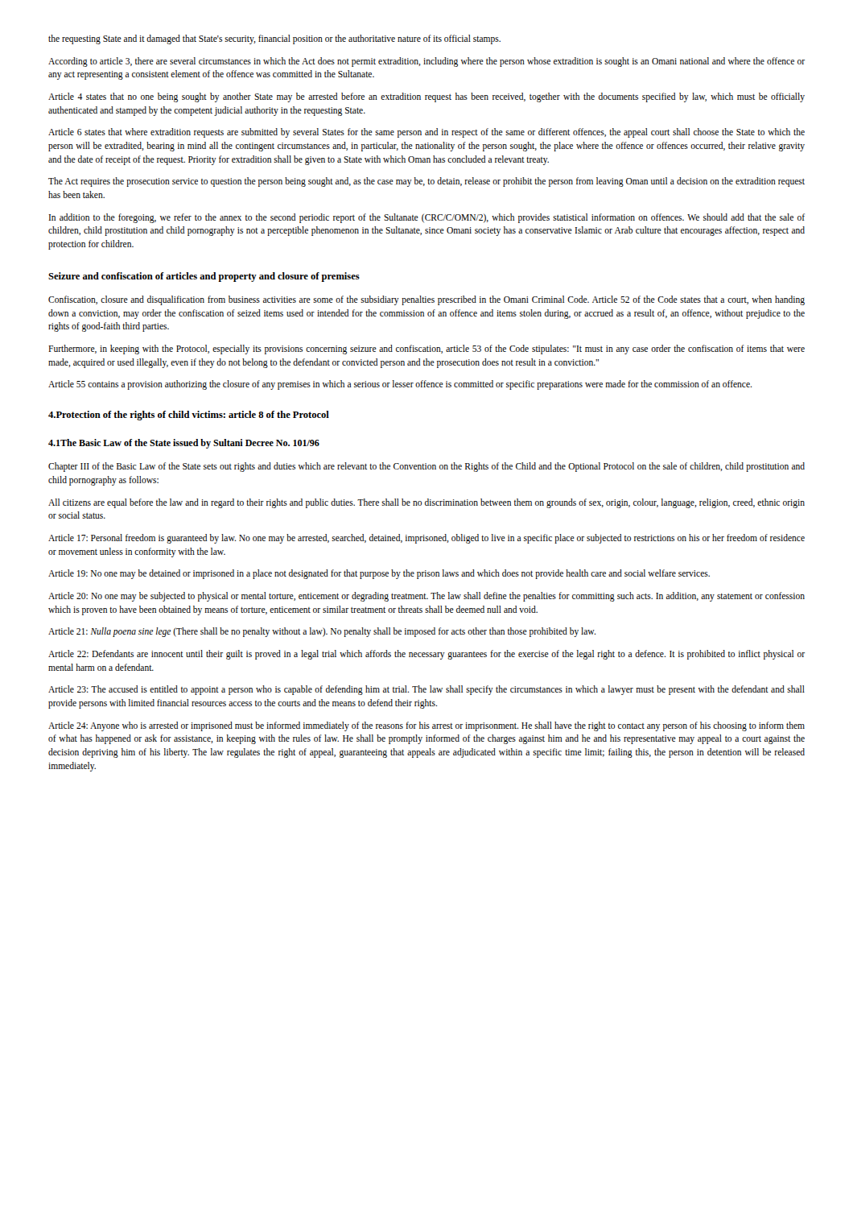the requesting State and it damaged that State's security, financial position or the authoritative nature of its official stamps.
According to article 3, there are several circumstances in which the Act does not permit extradition, including where the person whose extradition is sought is an Omani national and where the offence or any act representing a consistent element of the offence was committed in the Sultanate.
Article 4 states that no one being sought by another State may be arrested before an extradition request has been received, together with the documents specified by law, which must be officially authenticated and stamped by the competent judicial authority in the requesting State.
Article 6 states that where extradition requests are submitted by several States for the same person and in respect of the same or different offences, the appeal court shall choose the State to which the person will be extradited, bearing in mind all the contingent circumstances and, in particular, the nationality of the person sought, the place where the offence or offences occurred, their relative gravity and the date of receipt of the request. Priority for extradition shall be given to a State with which Oman has concluded a relevant treaty.
The Act requires the prosecution service to question the person being sought and, as the case may be, to detain, release or prohibit the person from leaving Oman until a decision on the extradition request has been taken.
In addition to the foregoing, we refer to the annex to the second periodic report of the Sultanate (CRC/C/OMN/2), which provides statistical information on offences. We should add that the sale of children, child prostitution and child pornography is not a perceptible phenomenon in the Sultanate, since Omani society has a conservative Islamic or Arab culture that encourages affection, respect and protection for children.
Seizure and confiscation of articles and property and closure of premises
Confiscation, closure and disqualification from business activities are some of the subsidiary penalties prescribed in the Omani Criminal Code. Article 52 of the Code states that a court, when handing down a conviction, may order the confiscation of seized items used or intended for the commission of an offence and items stolen during, or accrued as a result of, an offence, without prejudice to the rights of good-faith third parties.
Furthermore, in keeping with the Protocol, especially its provisions concerning seizure and confiscation, article 53 of the Code stipulates: "It must in any case order the confiscation of items that were made, acquired or used illegally, even if they do not belong to the defendant or convicted person and the prosecution does not result in a conviction."
Article 55 contains a provision authorizing the closure of any premises in which a serious or lesser offence is committed or specific preparations were made for the commission of an offence.
4.Protection of the rights of child victims: article 8 of the Protocol
4.1The Basic Law of the State issued by Sultani Decree No. 101/96
Chapter III of the Basic Law of the State sets out rights and duties which are relevant to the Convention on the Rights of the Child and the Optional Protocol on the sale of children, child prostitution and child pornography as follows:
All citizens are equal before the law and in regard to their rights and public duties. There shall be no discrimination between them on grounds of sex, origin, colour, language, religion, creed, ethnic origin or social status.
Article 17: Personal freedom is guaranteed by law. No one may be arrested, searched, detained, imprisoned, obliged to live in a specific place or subjected to restrictions on his or her freedom of residence or movement unless in conformity with the law.
Article 19: No one may be detained or imprisoned in a place not designated for that purpose by the prison laws and which does not provide health care and social welfare services.
Article 20: No one may be subjected to physical or mental torture, enticement or degrading treatment. The law shall define the penalties for committing such acts. In addition, any statement or confession which is proven to have been obtained by means of torture, enticement or similar treatment or threats shall be deemed null and void.
Article 21: Nulla poena sine lege (There shall be no penalty without a law). No penalty shall be imposed for acts other than those prohibited by law.
Article 22: Defendants are innocent until their guilt is proved in a legal trial which affords the necessary guarantees for the exercise of the legal right to a defence. It is prohibited to inflict physical or mental harm on a defendant.
Article 23: The accused is entitled to appoint a person who is capable of defending him at trial. The law shall specify the circumstances in which a lawyer must be present with the defendant and shall provide persons with limited financial resources access to the courts and the means to defend their rights.
Article 24: Anyone who is arrested or imprisoned must be informed immediately of the reasons for his arrest or imprisonment. He shall have the right to contact any person of his choosing to inform them of what has happened or ask for assistance, in keeping with the rules of law. He shall be promptly informed of the charges against him and he and his representative may appeal to a court against the decision depriving him of his liberty. The law regulates the right of appeal, guaranteeing that appeals are adjudicated within a specific time limit; failing this, the person in detention will be released immediately.